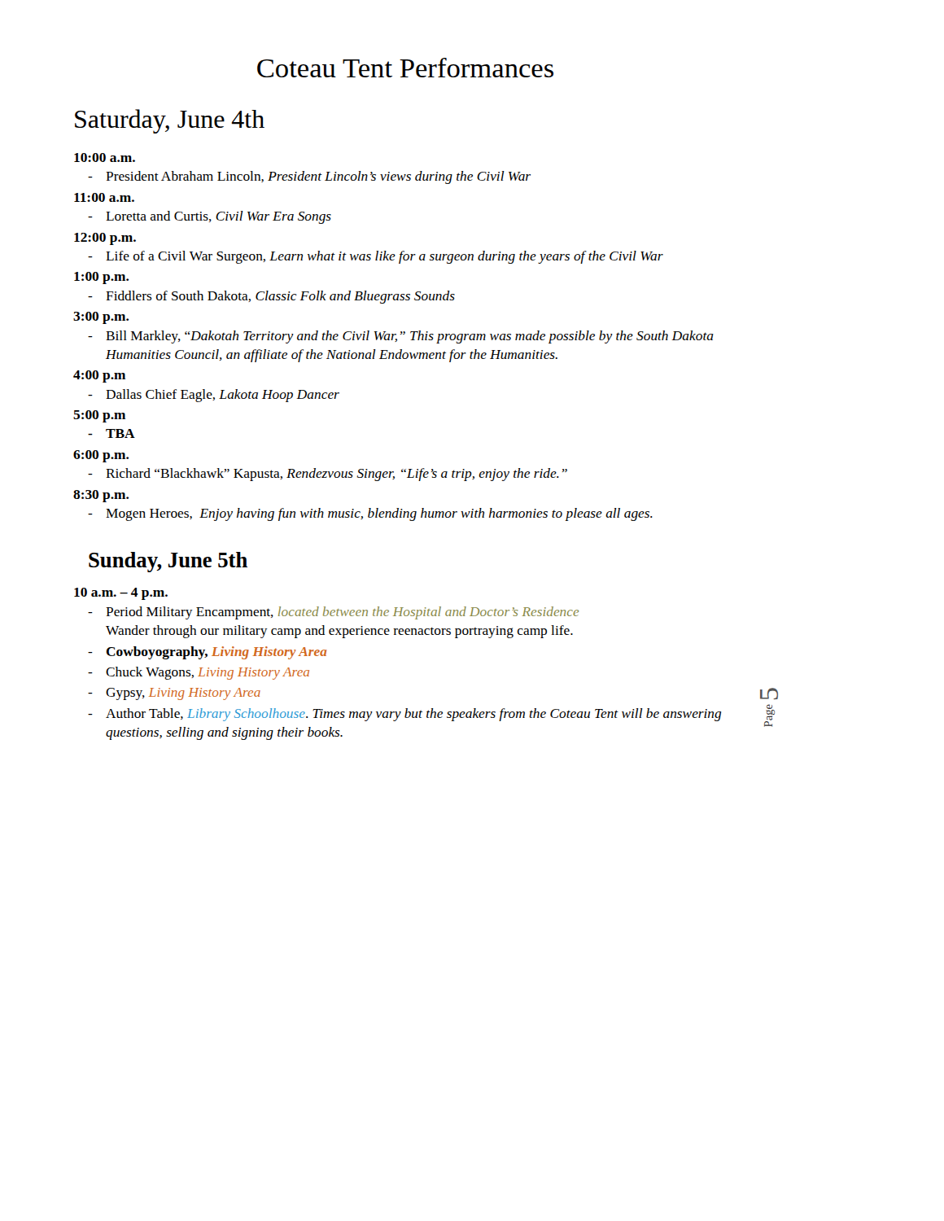Coteau Tent Performances
Saturday, June 4th
10:00 a.m.
President Abraham Lincoln, President Lincoln’s views during the Civil War
11:00 a.m.
Loretta and Curtis, Civil War Era Songs
12:00 p.m.
Life of a Civil War Surgeon, Learn what it was like for a surgeon during the years of the Civil War
1:00 p.m.
Fiddlers of South Dakota, Classic Folk and Bluegrass Sounds
3:00 p.m.
Bill Markley, “Dakotah Territory and the Civil War,” This program was made possible by the South Dakota Humanities Council, an affiliate of the National Endowment for the Humanities.
4:00 p.m
Dallas Chief Eagle, Lakota Hoop Dancer
5:00 p.m
TBA
6:00 p.m.
Richard “Blackhawk” Kapusta, Rendezvous Singer, “Life’s a trip, enjoy the ride.”
8:30 p.m.
Mogen Heroes, Enjoy having fun with music, blending humor with harmonies to please all ages.
Sunday, June 5th
10 a.m. – 4 p.m.
Period Military Encampment, located between the Hospital and Doctor’s Residence
Wander through our military camp and experience reenactors portraying camp life.
Cowboyography, Living History Area
Chuck Wagons, Living History Area
Gypsy, Living History Area
Author Table, Library Schoolhouse. Times may vary but the speakers from the Coteau Tent will be answering questions, selling and signing their books.
Page 5